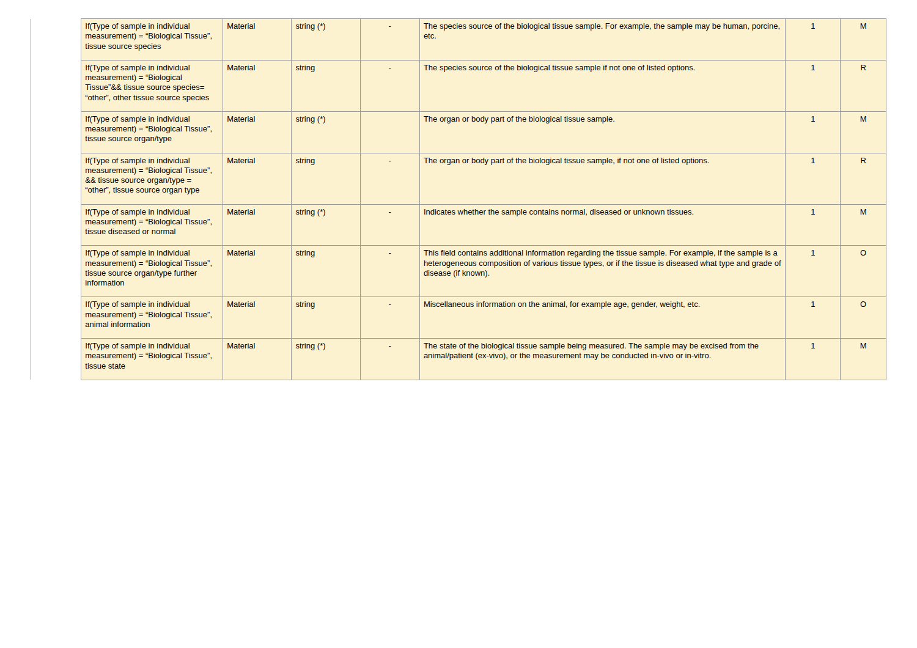| | If(Type of sample in individual measurement) = “Biological Tissue”, tissue source species | Material | string (*) | - | The species source of the biological tissue sample. For example, the sample may be human, porcine, etc. | 1 | M |
| | If(Type of sample in individual measurement) = “Biological Tissue”&& tissue source species= “other”, other tissue source species | Material | string | - | The species source of the biological tissue sample if not one of listed options. | 1 | R |
| | If(Type of sample in individual measurement) = “Biological Tissue”, tissue source organ/type | Material | string (*) | | The organ or body part of the biological tissue sample. | 1 | M |
| | If(Type of sample in individual measurement) = “Biological Tissue”, && tissue source organ/type = “other”, tissue source organ type | Material | string | - | The organ or body part of the biological tissue sample, if not one of listed options. | 1 | R |
| | If(Type of sample in individual measurement) = “Biological Tissue”, tissue diseased or normal | Material | string (*) | - | Indicates whether the sample contains normal, diseased or unknown tissues. | 1 | M |
| | If(Type of sample in individual measurement) = “Biological Tissue”, tissue source organ/type further information | Material | string | - | This field contains additional information regarding the tissue sample. For example, if the sample is a heterogeneous composition of various tissue types, or if the tissue is diseased what type and grade of disease (if known). | 1 | O |
| | If(Type of sample in individual measurement) = “Biological Tissue”, animal information | Material | string | - | Miscellaneous information on the animal, for example age, gender, weight, etc. | 1 | O |
| | If(Type of sample in individual measurement) = “Biological Tissue”, tissue state | Material | string (*) | - | The state of the biological tissue sample being measured. The sample may be excised from the animal/patient (ex-vivo), or the measurement may be conducted in-vivo or in-vitro. | 1 | M |